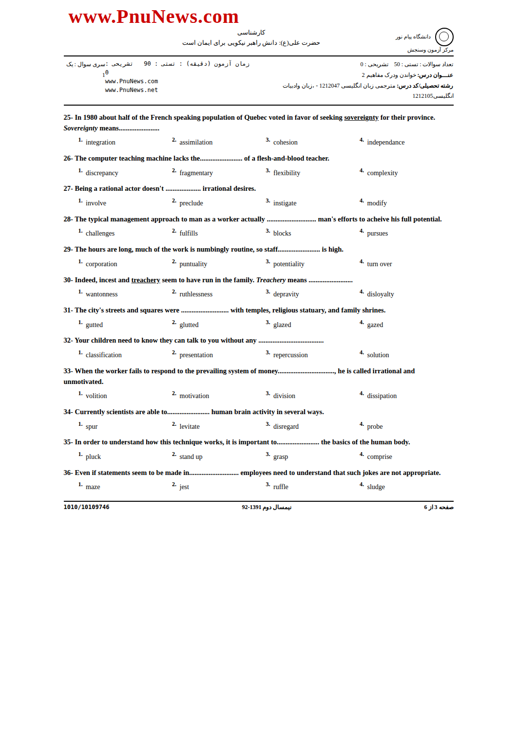www. PnuNews. com
کارشناسی
حضرت علی(ع): دانش راهبر نیکویی برای ایمان است
دانشگاه پیام نور
مرکز آزمون وسنجش
تعداد سوالات : تستی : 50 تشریحی : 0
عنـــوان درس: خواندن ودرک مفاهیم 2
رشته تحصیلی/کد درس: مترجمی زبان انگلیسی 1212047 - ،زبان وادبیات انگلیسی1212105
زمان آزمون (دقیقه) : تستی : 90 تشریحی : 0
www.PnuNews.com
www.PnuNews.net
سری سوال : یک 1
25- In 1980 about half of the French speaking population of Quebec voted in favor of seeking sovereignty for their province. Sovereignty means.......................
1. integration
2. assimilation
3. cohesion
4. independance
26- The computer teaching machine lacks the........................ of a flesh-and-blood teacher.
1. discrepancy
2. fragmentary
3. flexibility
4. complexity
27- Being a rational actor doesn't .................... irrational desires.
1. involve
2. preclude
3. instigate
4. modify
28- The typical management approach to man as a worker actually ............................ man's efforts to acheive his full potential.
1. challenges
2. fulfills
3. blocks
4. pursues
29- The hours are long, much of the work is numbingly routine, so staff........................ is high.
1. corporation
2. puntuality
3. potentiality
4. turn over
30- Indeed, incest and treachery seem to have run in the family. Treachery means .........................
1. wantonness
2. ruthlessness
3. depravity
4. disloyalty
31- The city's streets and squares were ........................... with temples, religious statuary, and family shrines.
1. gutted
2. glutted
3. glazed
4. gazed
32- Your children need to know they can talk to you without any .....................................
1. classification
2. presentation
3. repercussion
4. solution
33- When the worker fails to respond to the prevailing system of money................................, he is called irrational and unmotivated.
1. volition
2. motivation
3. division
4. dissipation
34- Currently scientists are able to........................ human brain activity in several ways.
1. spur
2. levitate
3. disregard
4. probe
35- In order to understand how this technique works, it is important to........................ the basics of the human body.
1. pluck
2. stand up
3. grasp
4. comprise
36- Even if statements seem to be made in............................ employees need to understand that such jokes are not appropriate.
1. maze
2. jest
3. ruffle
4. sludge
صفحه 3 از 6
نیمسال دوم 1391-92
1010/10109746